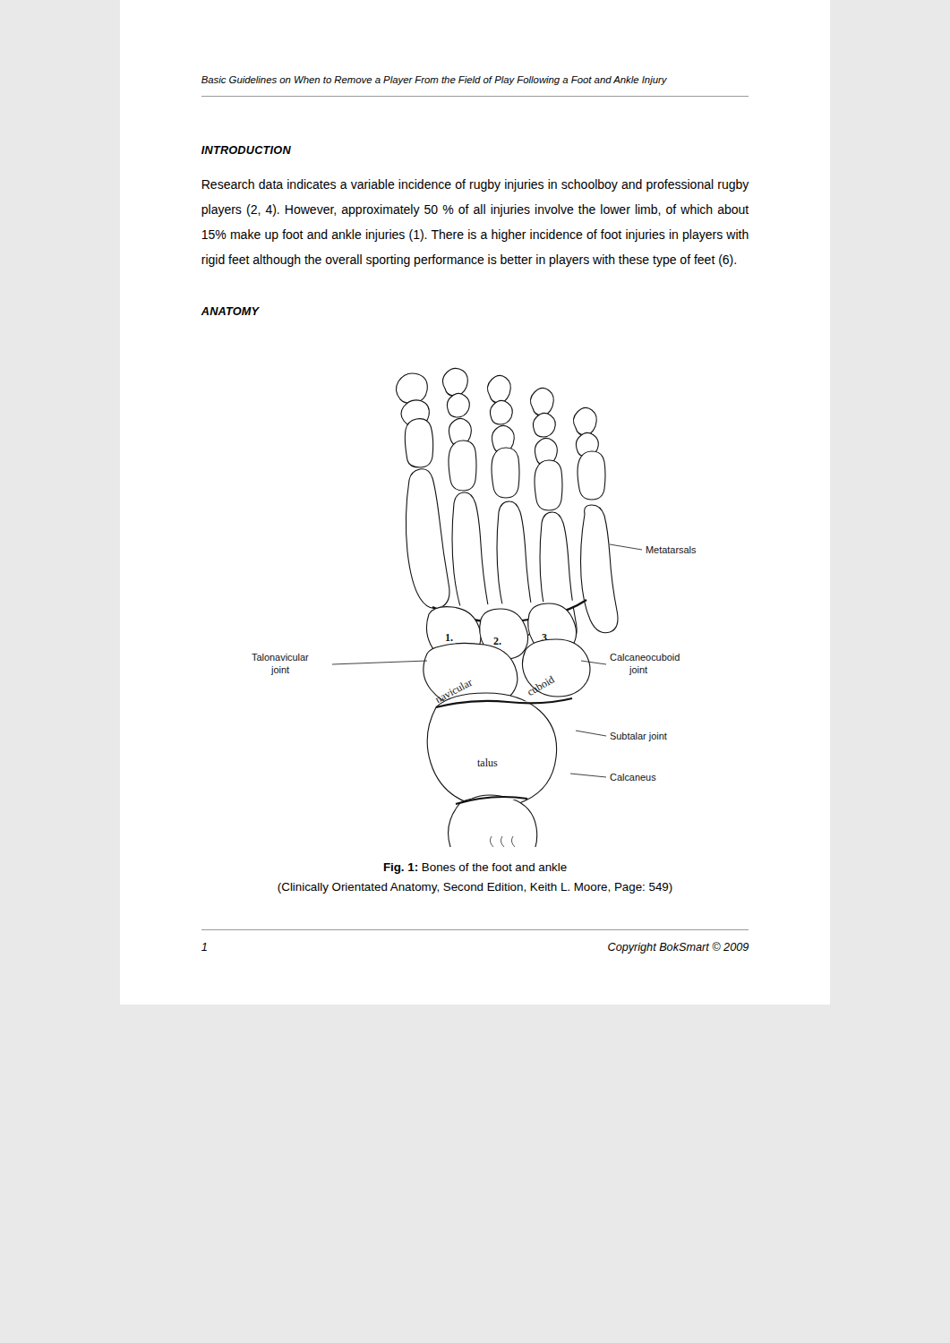Basic Guidelines on When to Remove a Player From the Field of Play Following a Foot and Ankle Injury
INTRODUCTION
Research data indicates a variable incidence of rugby injuries in schoolboy and professional rugby players (2, 4). However, approximately 50 % of all injuries involve the lower limb, of which about 15% make up foot and ankle injuries (1). There is a higher incidence of foot injuries in players with rigid feet although the overall sporting performance is better in players with these type of feet (6).
ANATOMY
1. 2. 3. navicular cuboid talus Metatarsals Calcaneocuboid joint Subtalar joint Calcaneus Talonavicular joint
Fig. 1: Bones of the foot and ankle
(Clinically Orientated Anatomy, Second Edition, Keith L. Moore, Page: 549)
1 Copyright BokSmart © 2009